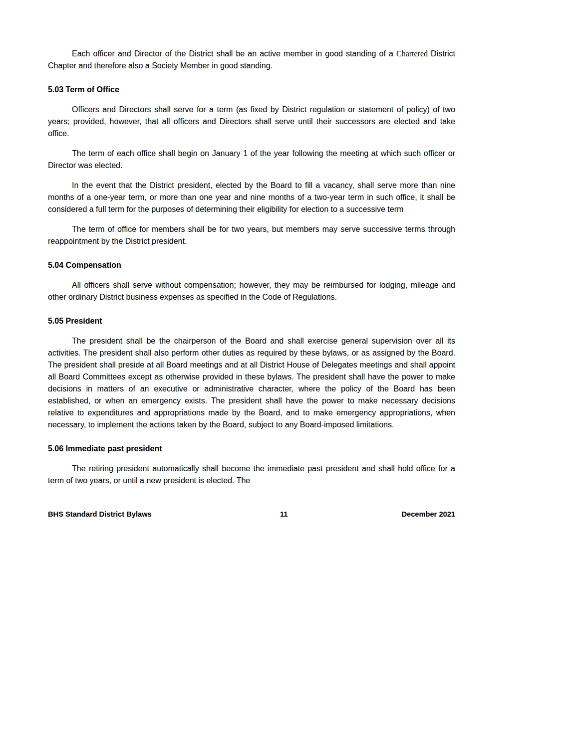Each officer and Director of the District shall be an active member in good standing of a Chartered District Chapter and therefore also a Society Member in good standing.
5.03 Term of Office
Officers and Directors shall serve for a term (as fixed by District regulation or statement of policy) of two years; provided, however, that all officers and Directors shall serve until their successors are elected and take office.
The term of each office shall begin on January 1 of the year following the meeting at which such officer or Director was elected.
In the event that the District president, elected by the Board to fill a vacancy, shall serve more than nine months of a one-year term, or more than one year and nine months of a two-year term in such office, it shall be considered a full term for the purposes of determining their eligibility for election to a successive term
The term of office for members shall be for two years, but members may serve successive terms through reappointment by the District president.
5.04 Compensation
All officers shall serve without compensation; however, they may be reimbursed for lodging, mileage and other ordinary District business expenses as specified in the Code of Regulations.
5.05 President
The president shall be the chairperson of the Board and shall exercise general supervision over all its activities. The president shall also perform other duties as required by these bylaws, or as assigned by the Board. The president shall preside at all Board meetings and at all District House of Delegates meetings and shall appoint all Board Committees except as otherwise provided in these bylaws. The president shall have the power to make decisions in matters of an executive or administrative character, where the policy of the Board has been established, or when an emergency exists. The president shall have the power to make necessary decisions relative to expenditures and appropriations made by the Board, and to make emergency appropriations, when necessary, to implement the actions taken by the Board, subject to any Board-imposed limitations.
5.06 Immediate past president
The retiring president automatically shall become the immediate past president and shall hold office for a term of two years, or until a new president is elected. The
BHS Standard District Bylaws 11 December 2021